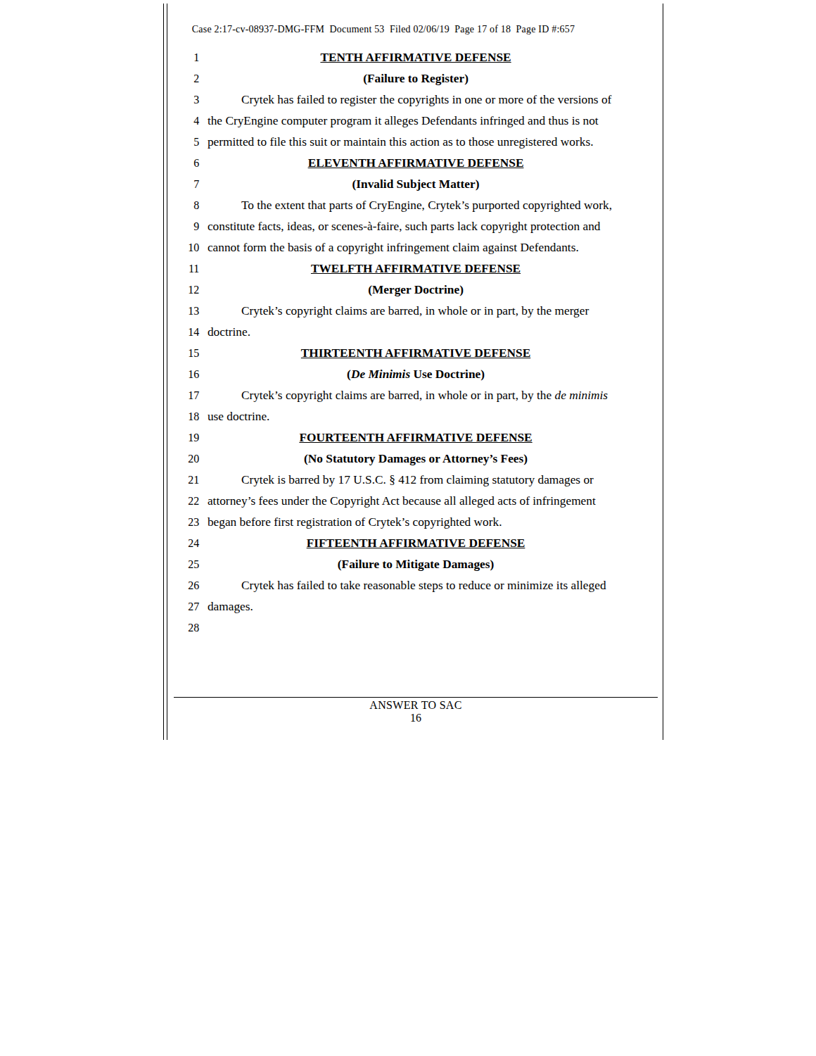Case 2:17-cv-08937-DMG-FFM Document 53 Filed 02/06/19 Page 17 of 18 Page ID #:657
1
2
3
4
5
6
7
8
9
10
11
12
13
14
15
16
17
18
19
20
21
22
23
24
25
26
27
28
TENTH AFFIRMATIVE DEFENSE
(Failure to Register)
Crytek has failed to register the copyrights in one or more of the versions of the CryEngine computer program it alleges Defendants infringed and thus is not permitted to file this suit or maintain this action as to those unregistered works.
ELEVENTH AFFIRMATIVE DEFENSE
(Invalid Subject Matter)
To the extent that parts of CryEngine, Crytek’s purported copyrighted work, constitute facts, ideas, or scenes-à-faire, such parts lack copyright protection and cannot form the basis of a copyright infringement claim against Defendants.
TWELFTH AFFIRMATIVE DEFENSE
(Merger Doctrine)
Crytek’s copyright claims are barred, in whole or in part, by the merger doctrine.
THIRTEENTH AFFIRMATIVE DEFENSE
(De Minimis Use Doctrine)
Crytek’s copyright claims are barred, in whole or in part, by the de minimis use doctrine.
FOURTEENTH AFFIRMATIVE DEFENSE
(No Statutory Damages or Attorney’s Fees)
Crytek is barred by 17 U.S.C. § 412 from claiming statutory damages or attorney’s fees under the Copyright Act because all alleged acts of infringement began before first registration of Crytek’s copyrighted work.
FIFTEENTH AFFIRMATIVE DEFENSE
(Failure to Mitigate Damages)
Crytek has failed to take reasonable steps to reduce or minimize its alleged damages.
ANSWER TO SAC
16